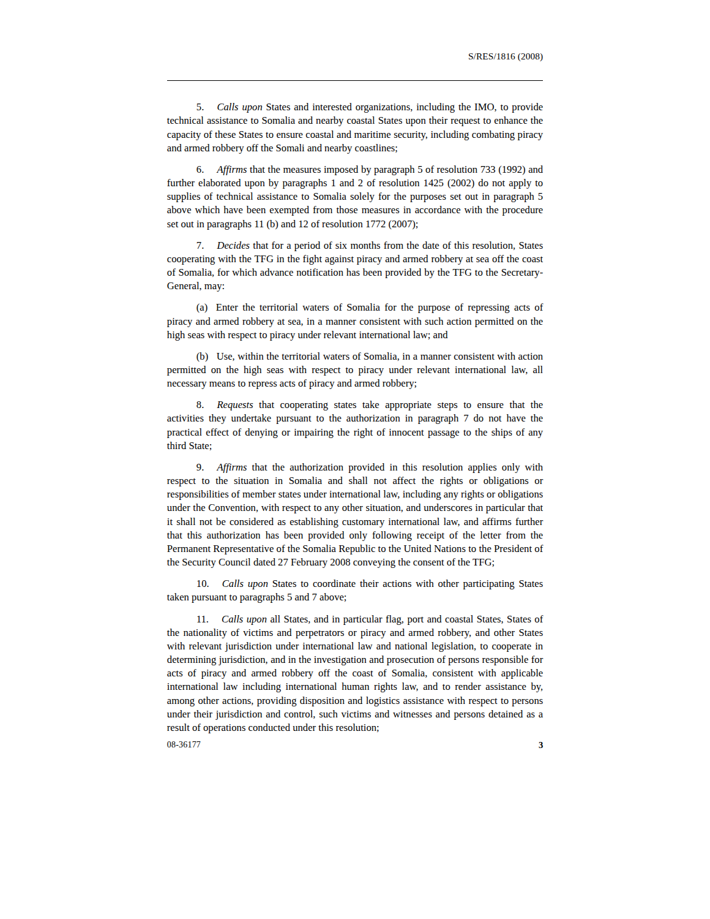S/RES/1816 (2008)
5. Calls upon States and interested organizations, including the IMO, to provide technical assistance to Somalia and nearby coastal States upon their request to enhance the capacity of these States to ensure coastal and maritime security, including combating piracy and armed robbery off the Somali and nearby coastlines;
6. Affirms that the measures imposed by paragraph 5 of resolution 733 (1992) and further elaborated upon by paragraphs 1 and 2 of resolution 1425 (2002) do not apply to supplies of technical assistance to Somalia solely for the purposes set out in paragraph 5 above which have been exempted from those measures in accordance with the procedure set out in paragraphs 11 (b) and 12 of resolution 1772 (2007);
7. Decides that for a period of six months from the date of this resolution, States cooperating with the TFG in the fight against piracy and armed robbery at sea off the coast of Somalia, for which advance notification has been provided by the TFG to the Secretary-General, may:
(a) Enter the territorial waters of Somalia for the purpose of repressing acts of piracy and armed robbery at sea, in a manner consistent with such action permitted on the high seas with respect to piracy under relevant international law; and
(b) Use, within the territorial waters of Somalia, in a manner consistent with action permitted on the high seas with respect to piracy under relevant international law, all necessary means to repress acts of piracy and armed robbery;
8. Requests that cooperating states take appropriate steps to ensure that the activities they undertake pursuant to the authorization in paragraph 7 do not have the practical effect of denying or impairing the right of innocent passage to the ships of any third State;
9. Affirms that the authorization provided in this resolution applies only with respect to the situation in Somalia and shall not affect the rights or obligations or responsibilities of member states under international law, including any rights or obligations under the Convention, with respect to any other situation, and underscores in particular that it shall not be considered as establishing customary international law, and affirms further that this authorization has been provided only following receipt of the letter from the Permanent Representative of the Somalia Republic to the United Nations to the President of the Security Council dated 27 February 2008 conveying the consent of the TFG;
10. Calls upon States to coordinate their actions with other participating States taken pursuant to paragraphs 5 and 7 above;
11. Calls upon all States, and in particular flag, port and coastal States, States of the nationality of victims and perpetrators or piracy and armed robbery, and other States with relevant jurisdiction under international law and national legislation, to cooperate in determining jurisdiction, and in the investigation and prosecution of persons responsible for acts of piracy and armed robbery off the coast of Somalia, consistent with applicable international law including international human rights law, and to render assistance by, among other actions, providing disposition and logistics assistance with respect to persons under their jurisdiction and control, such victims and witnesses and persons detained as a result of operations conducted under this resolution;
08-36177 3